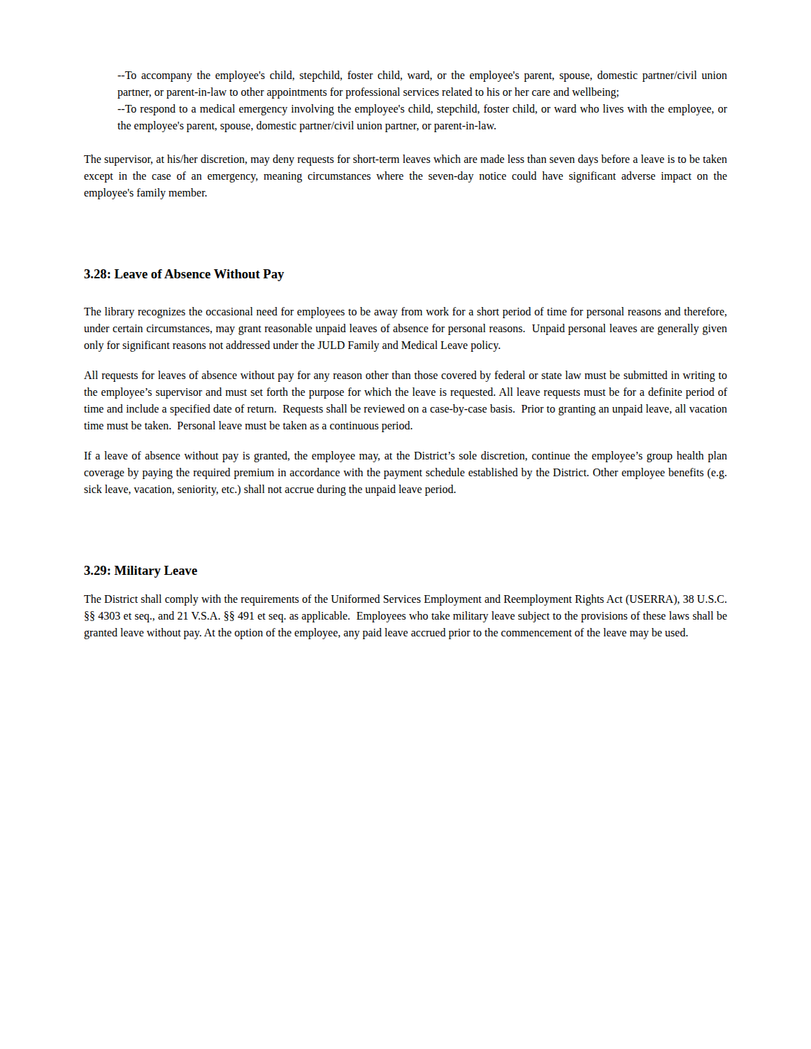--To accompany the employee's child, stepchild, foster child, ward, or the employee's parent, spouse, domestic partner/civil union partner, or parent-in-law to other appointments for professional services related to his or her care and wellbeing;
--To respond to a medical emergency involving the employee's child, stepchild, foster child, or ward who lives with the employee, or the employee's parent, spouse, domestic partner/civil union partner, or parent-in-law.
The supervisor, at his/her discretion, may deny requests for short-term leaves which are made less than seven days before a leave is to be taken except in the case of an emergency, meaning circumstances where the seven-day notice could have significant adverse impact on the employee's family member.
3.28: Leave of Absence Without Pay
The library recognizes the occasional need for employees to be away from work for a short period of time for personal reasons and therefore, under certain circumstances, may grant reasonable unpaid leaves of absence for personal reasons. Unpaid personal leaves are generally given only for significant reasons not addressed under the JULD Family and Medical Leave policy.
All requests for leaves of absence without pay for any reason other than those covered by federal or state law must be submitted in writing to the employee’s supervisor and must set forth the purpose for which the leave is requested. All leave requests must be for a definite period of time and include a specified date of return. Requests shall be reviewed on a case-by-case basis. Prior to granting an unpaid leave, all vacation time must be taken. Personal leave must be taken as a continuous period.
If a leave of absence without pay is granted, the employee may, at the District’s sole discretion, continue the employee’s group health plan coverage by paying the required premium in accordance with the payment schedule established by the District. Other employee benefits (e.g. sick leave, vacation, seniority, etc.) shall not accrue during the unpaid leave period.
3.29: Military Leave
The District shall comply with the requirements of the Uniformed Services Employment and Reemployment Rights Act (USERRA), 38 U.S.C. §§ 4303 et seq., and 21 V.S.A. §§ 491 et seq. as applicable. Employees who take military leave subject to the provisions of these laws shall be granted leave without pay. At the option of the employee, any paid leave accrued prior to the commencement of the leave may be used.